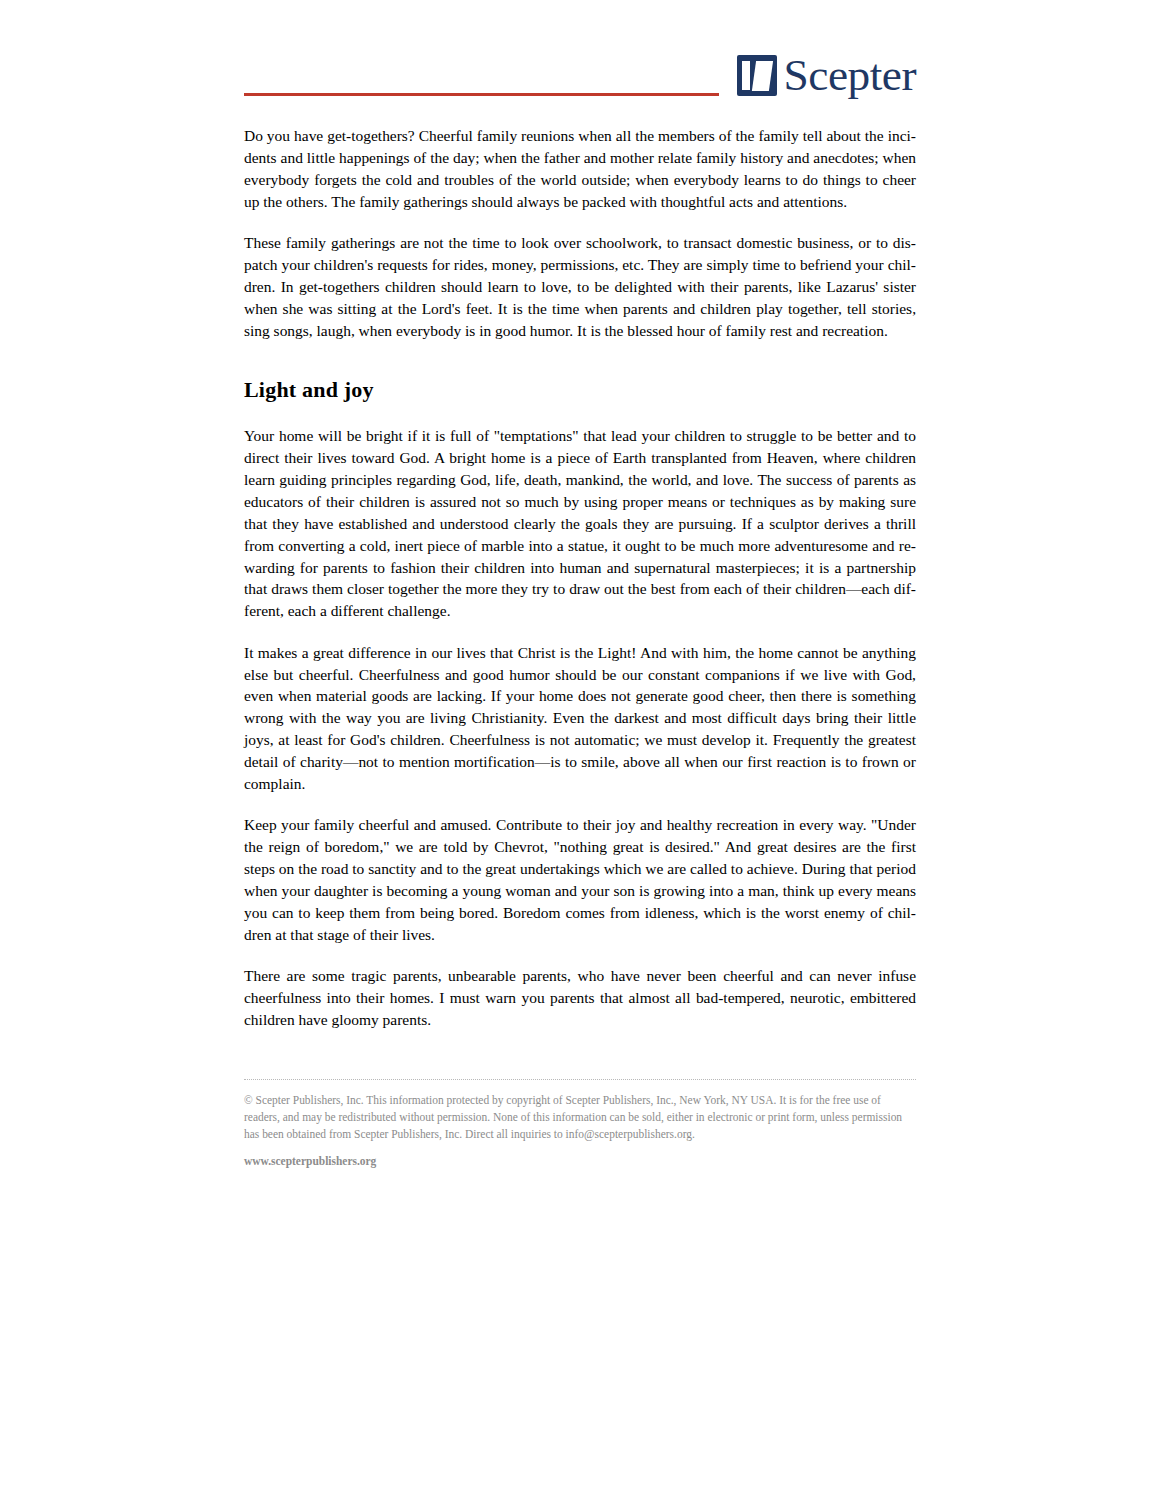Scepter
Do you have get-togethers? Cheerful family reunions when all the members of the family tell about the incidents and little happenings of the day; when the father and mother relate family history and anecdotes; when everybody forgets the cold and troubles of the world outside; when everybody learns to do things to cheer up the others. The family gatherings should always be packed with thoughtful acts and attentions.
These family gatherings are not the time to look over schoolwork, to transact domestic business, or to dispatch your children's requests for rides, money, permissions, etc. They are simply time to befriend your children. In get-togethers children should learn to love, to be delighted with their parents, like Lazarus' sister when she was sitting at the Lord's feet. It is the time when parents and children play together, tell stories, sing songs, laugh, when everybody is in good humor. It is the blessed hour of family rest and recreation.
Light and joy
Your home will be bright if it is full of "temptations" that lead your children to struggle to be better and to direct their lives toward God. A bright home is a piece of Earth transplanted from Heaven, where children learn guiding principles regarding God, life, death, mankind, the world, and love. The success of parents as educators of their children is assured not so much by using proper means or techniques as by making sure that they have established and understood clearly the goals they are pursuing. If a sculptor derives a thrill from converting a cold, inert piece of marble into a statue, it ought to be much more adventuresome and rewarding for parents to fashion their children into human and supernatural masterpieces; it is a partnership that draws them closer together the more they try to draw out the best from each of their children—each different, each a different challenge.
It makes a great difference in our lives that Christ is the Light! And with him, the home cannot be anything else but cheerful. Cheerfulness and good humor should be our constant companions if we live with God, even when material goods are lacking. If your home does not generate good cheer, then there is something wrong with the way you are living Christianity. Even the darkest and most difficult days bring their little joys, at least for God's children. Cheerfulness is not automatic; we must develop it. Frequently the greatest detail of charity—not to mention mortification—is to smile, above all when our first reaction is to frown or complain.
Keep your family cheerful and amused. Contribute to their joy and healthy recreation in every way. "Under the reign of boredom," we are told by Chevrot, "nothing great is desired." And great desires are the first steps on the road to sanctity and to the great undertakings which we are called to achieve. During that period when your daughter is becoming a young woman and your son is growing into a man, think up every means you can to keep them from being bored. Boredom comes from idleness, which is the worst enemy of children at that stage of their lives.
There are some tragic parents, unbearable parents, who have never been cheerful and can never infuse cheerfulness into their homes. I must warn you parents that almost all bad-tempered, neurotic, embittered children have gloomy parents.
© Scepter Publishers, Inc. This information protected by copyright of Scepter Publishers, Inc., New York, NY USA. It is for the free use of readers, and may be redistributed without permission. None of this information can be sold, either in electronic or print form, unless permission has been obtained from Scepter Publishers, Inc. Direct all inquiries to info@scepterpublishers.org.
www.scepterpublishers.org